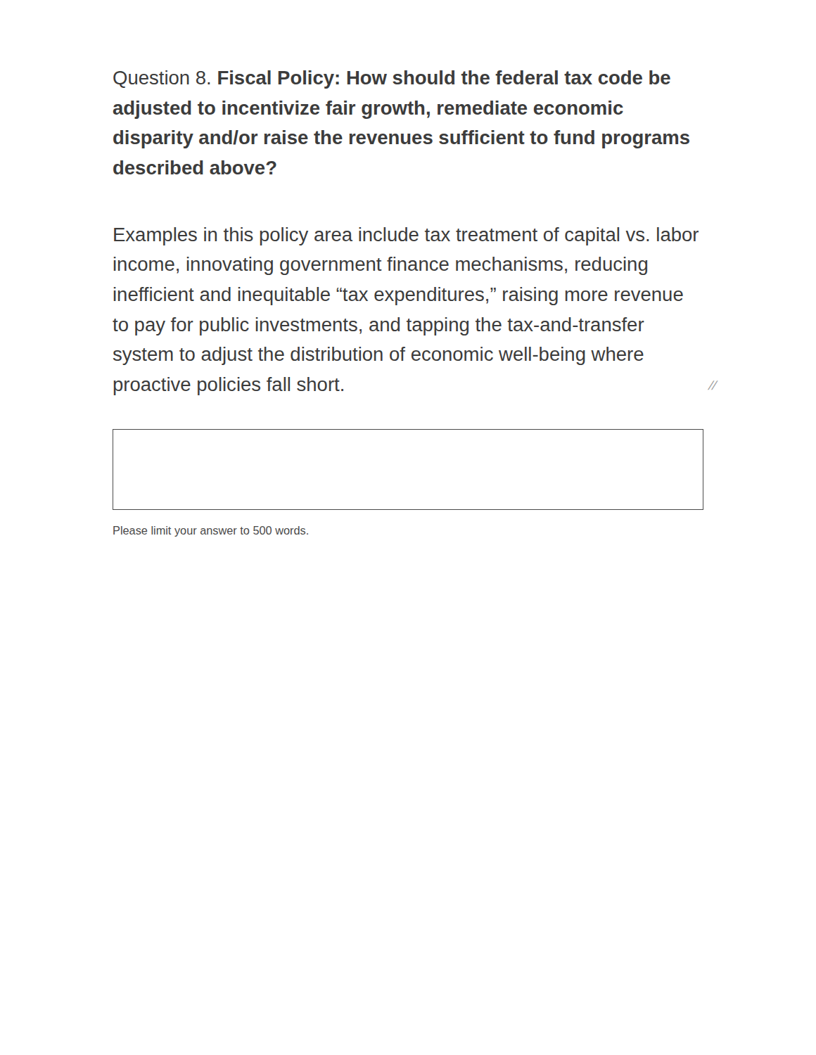Question 8. Fiscal Policy: How should the federal tax code be adjusted to incentivize fair growth, remediate economic disparity and/or raise the revenues sufficient to fund programs described above?
Examples in this policy area include tax treatment of capital vs. labor income, innovating government finance mechanisms, reducing inefficient and inequitable “tax expenditures,” raising more revenue to pay for public investments, and tapping the tax-and-transfer system to adjust the distribution of economic well-being where proactive policies fall short.//
Please limit your answer to 500 words.